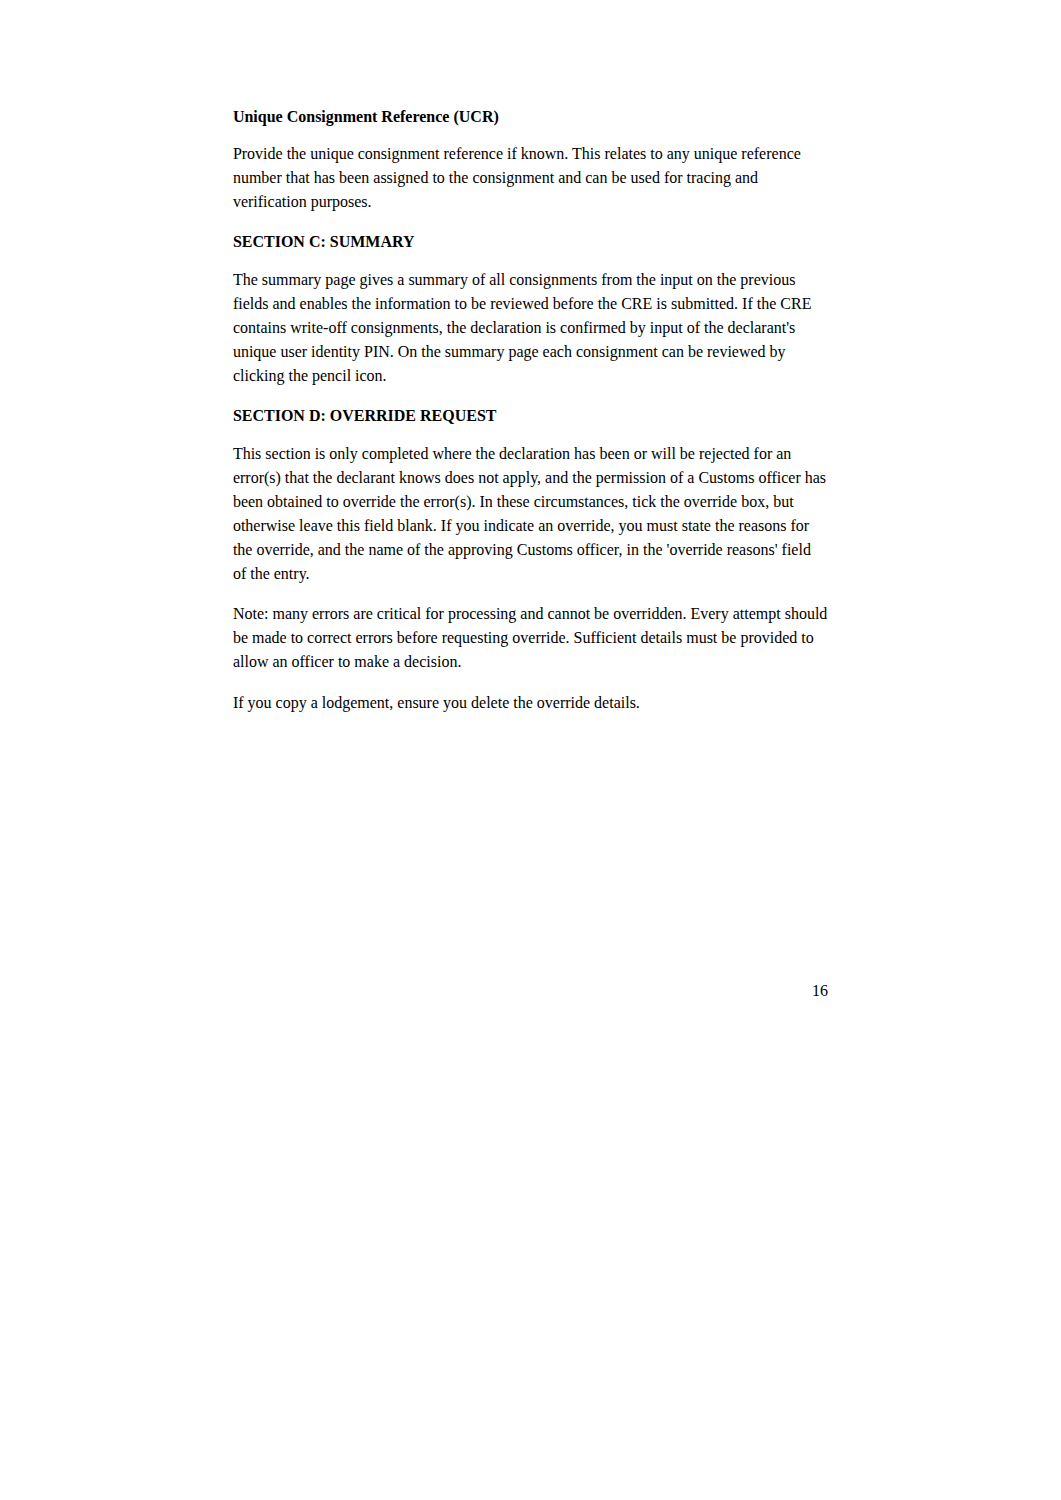Unique Consignment Reference (UCR)
Provide the unique consignment reference if known. This relates to any unique reference number that has been assigned to the consignment and can be used for tracing and verification purposes.
SECTION C: SUMMARY
The summary page gives a summary of all consignments from the input on the previous fields and enables the information to be reviewed before the CRE is submitted. If the CRE contains write-off consignments, the declaration is confirmed by input of the declarant's unique user identity PIN. On the summary page each consignment can be reviewed by clicking the pencil icon.
SECTION D: OVERRIDE REQUEST
This section is only completed where the declaration has been or will be rejected for an error(s) that the declarant knows does not apply, and the permission of a Customs officer has been obtained to override the error(s). In these circumstances, tick the override box, but otherwise leave this field blank. If you indicate an override, you must state the reasons for the override, and the name of the approving Customs officer, in the 'override reasons' field of the entry.
Note: many errors are critical for processing and cannot be overridden. Every attempt should be made to correct errors before requesting override. Sufficient details must be provided to allow an officer to make a decision.
If you copy a lodgement, ensure you delete the override details.
16